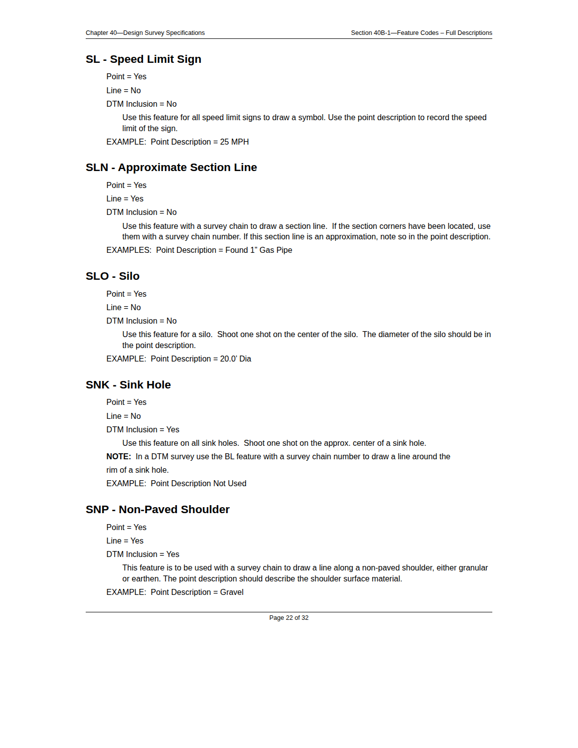Chapter 40—Design Survey Specifications Section 40B-1—Feature Codes – Full Descriptions
SL - Speed Limit Sign
Point = Yes
Line = No
DTM Inclusion = No
Use this feature for all speed limit signs to draw a symbol. Use the point description to record the speed limit of the sign.
EXAMPLE: Point Description = 25 MPH
SLN - Approximate Section Line
Point = Yes
Line = Yes
DTM Inclusion = No
Use this feature with a survey chain to draw a section line. If the section corners have been located, use them with a survey chain number. If this section line is an approximation, note so in the point description.
EXAMPLES: Point Description = Found 1” Gas Pipe
SLO - Silo
Point = Yes
Line = No
DTM Inclusion = No
Use this feature for a silo. Shoot one shot on the center of the silo. The diameter of the silo should be in the point description.
EXAMPLE: Point Description = 20.0’ Dia
SNK - Sink Hole
Point = Yes
Line = No
DTM Inclusion = Yes
Use this feature on all sink holes. Shoot one shot on the approx. center of a sink hole.
NOTE: In a DTM survey use the BL feature with a survey chain number to draw a line around the
rim of a sink hole.
EXAMPLE: Point Description Not Used
SNP - Non-Paved Shoulder
Point = Yes
Line = Yes
DTM Inclusion = Yes
This feature is to be used with a survey chain to draw a line along a non-paved shoulder, either granular or earthen. The point description should describe the shoulder surface material.
EXAMPLE: Point Description = Gravel
Page 22 of 32